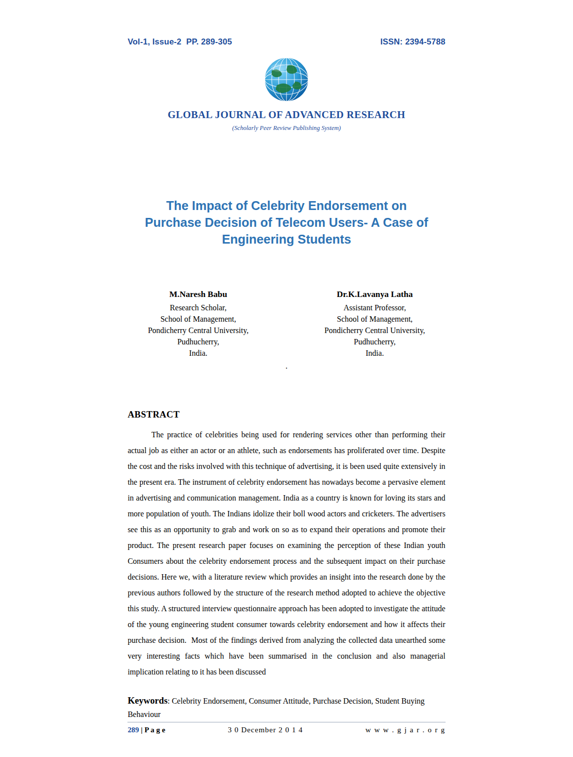Vol-1, Issue-2 PP. 289-305
ISSN: 2394-5788
GLOBAL JOURNAL OF ADVANCED RESEARCH
(Scholarly Peer Review Publishing System)
The Impact of Celebrity Endorsement on Purchase Decision of Telecom Users- A Case of Engineering Students
M.Naresh Babu
Research Scholar,
School of Management,
Pondicherry Central University,
Pudhucherry,
India.
Dr.K.Lavanya Latha
Assistant Professor,
School of Management,
Pondicherry Central University,
Pudhucherry,
India.
.
ABSTRACT
The practice of celebrities being used for rendering services other than performing their actual job as either an actor or an athlete, such as endorsements has proliferated over time. Despite the cost and the risks involved with this technique of advertising, it is been used quite extensively in the present era. The instrument of celebrity endorsement has nowadays become a pervasive element in advertising and communication management. India as a country is known for loving its stars and more population of youth. The Indians idolize their boll wood actors and cricketers. The advertisers see this as an opportunity to grab and work on so as to expand their operations and promote their product. The present research paper focuses on examining the perception of these Indian youth Consumers about the celebrity endorsement process and the subsequent impact on their purchase decisions. Here we, with a literature review which provides an insight into the research done by the previous authors followed by the structure of the research method adopted to achieve the objective this study. A structured interview questionnaire approach has been adopted to investigate the attitude of the young engineering student consumer towards celebrity endorsement and how it affects their purchase decision. Most of the findings derived from analyzing the collected data unearthed some very interesting facts which have been summarised in the conclusion and also managerial implication relating to it has been discussed
Keywords: Celebrity Endorsement, Consumer Attitude, Purchase Decision, Student Buying Behaviour
289 | P a g e
3 0 December 2 0 1 4
w w w . g j a r . o r g